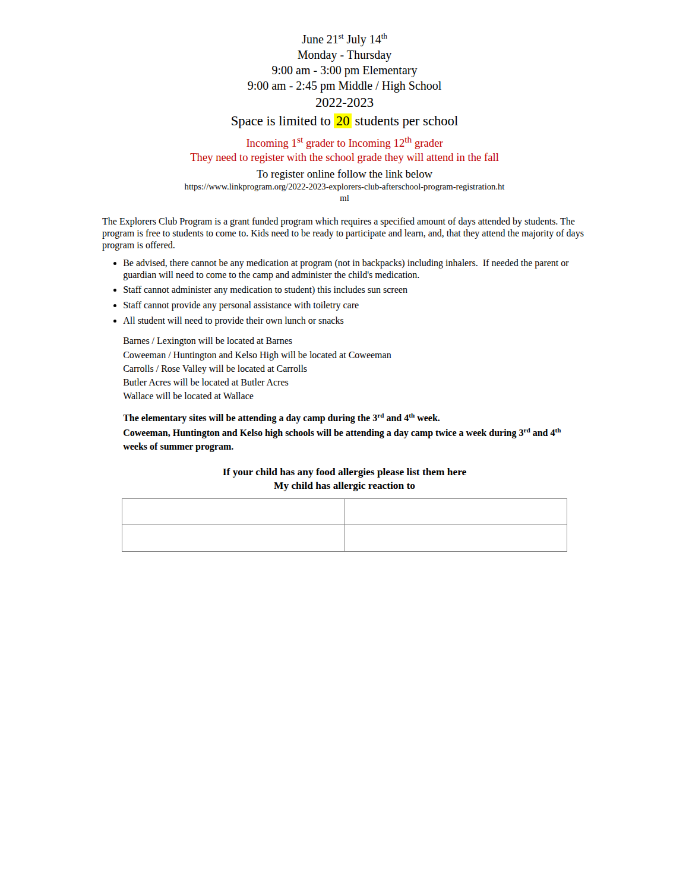June 21st July 14th
Monday - Thursday
9:00 am - 3:00 pm Elementary
9:00 am - 2:45 pm Middle / High School
2022-2023
Space is limited to 20 students per school
Incoming 1st grader to Incoming 12th grader
They need to register with the school grade they will attend in the fall
To register online follow the link below
https://www.linkprogram.org/2022-2023-explorers-club-afterschool-program-registration.html
The Explorers Club Program is a grant funded program which requires a specified amount of days attended by students. The program is free to students to come to. Kids need to be ready to participate and learn, and, that they attend the majority of days program is offered.
Be advised, there cannot be any medication at program (not in backpacks) including inhalers. If needed the parent or guardian will need to come to the camp and administer the child's medication.
Staff cannot administer any medication to student) this includes sun screen
Staff cannot provide any personal assistance with toiletry care
All student will need to provide their own lunch or snacks
Barnes / Lexington will be located at Barnes
Coweeman / Huntington and Kelso High will be located at Coweeman
Carrolls / Rose Valley will be located at Carrolls
Butler Acres will be located at Butler Acres
Wallace will be located at Wallace
The elementary sites will be attending a day camp during the 3rd and 4th week.
Coweeman, Huntington and Kelso high schools will be attending a day camp twice a week during 3rd and 4th weeks of summer program.
If your child has any food allergies please list them here
My child has allergic reaction to